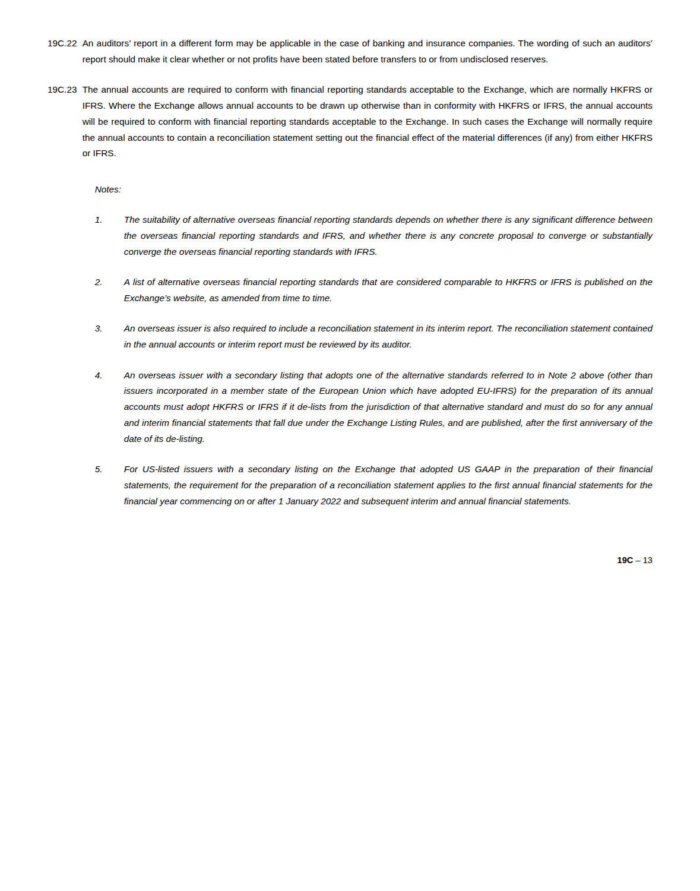19C.22
An auditors’ report in a different form may be applicable in the case of banking and insurance companies. The wording of such an auditors’ report should make it clear whether or not profits have been stated before transfers to or from undisclosed reserves.
19C.23
The annual accounts are required to conform with financial reporting standards acceptable to the Exchange, which are normally HKFRS or IFRS. Where the Exchange allows annual accounts to be drawn up otherwise than in conformity with HKFRS or IFRS, the annual accounts will be required to conform with financial reporting standards acceptable to the Exchange. In such cases the Exchange will normally require the annual accounts to contain a reconciliation statement setting out the financial effect of the material differences (if any) from either HKFRS or IFRS.
Notes:
1.
The suitability of alternative overseas financial reporting standards depends on whether there is any significant difference between the overseas financial reporting standards and IFRS, and whether there is any concrete proposal to converge or substantially converge the overseas financial reporting standards with IFRS.
2.
A list of alternative overseas financial reporting standards that are considered comparable to HKFRS or IFRS is published on the Exchange’s website, as amended from time to time.
3.
An overseas issuer is also required to include a reconciliation statement in its interim report. The reconciliation statement contained in the annual accounts or interim report must be reviewed by its auditor.
4.
An overseas issuer with a secondary listing that adopts one of the alternative standards referred to in Note 2 above (other than issuers incorporated in a member state of the European Union which have adopted EU-IFRS) for the preparation of its annual accounts must adopt HKFRS or IFRS if it de-lists from the jurisdiction of that alternative standard and must do so for any annual and interim financial statements that fall due under the Exchange Listing Rules, and are published, after the first anniversary of the date of its de-listing.
5.
For US-listed issuers with a secondary listing on the Exchange that adopted US GAAP in the preparation of their financial statements, the requirement for the preparation of a reconciliation statement applies to the first annual financial statements for the financial year commencing on or after 1 January 2022 and subsequent interim and annual financial statements.
19C – 13